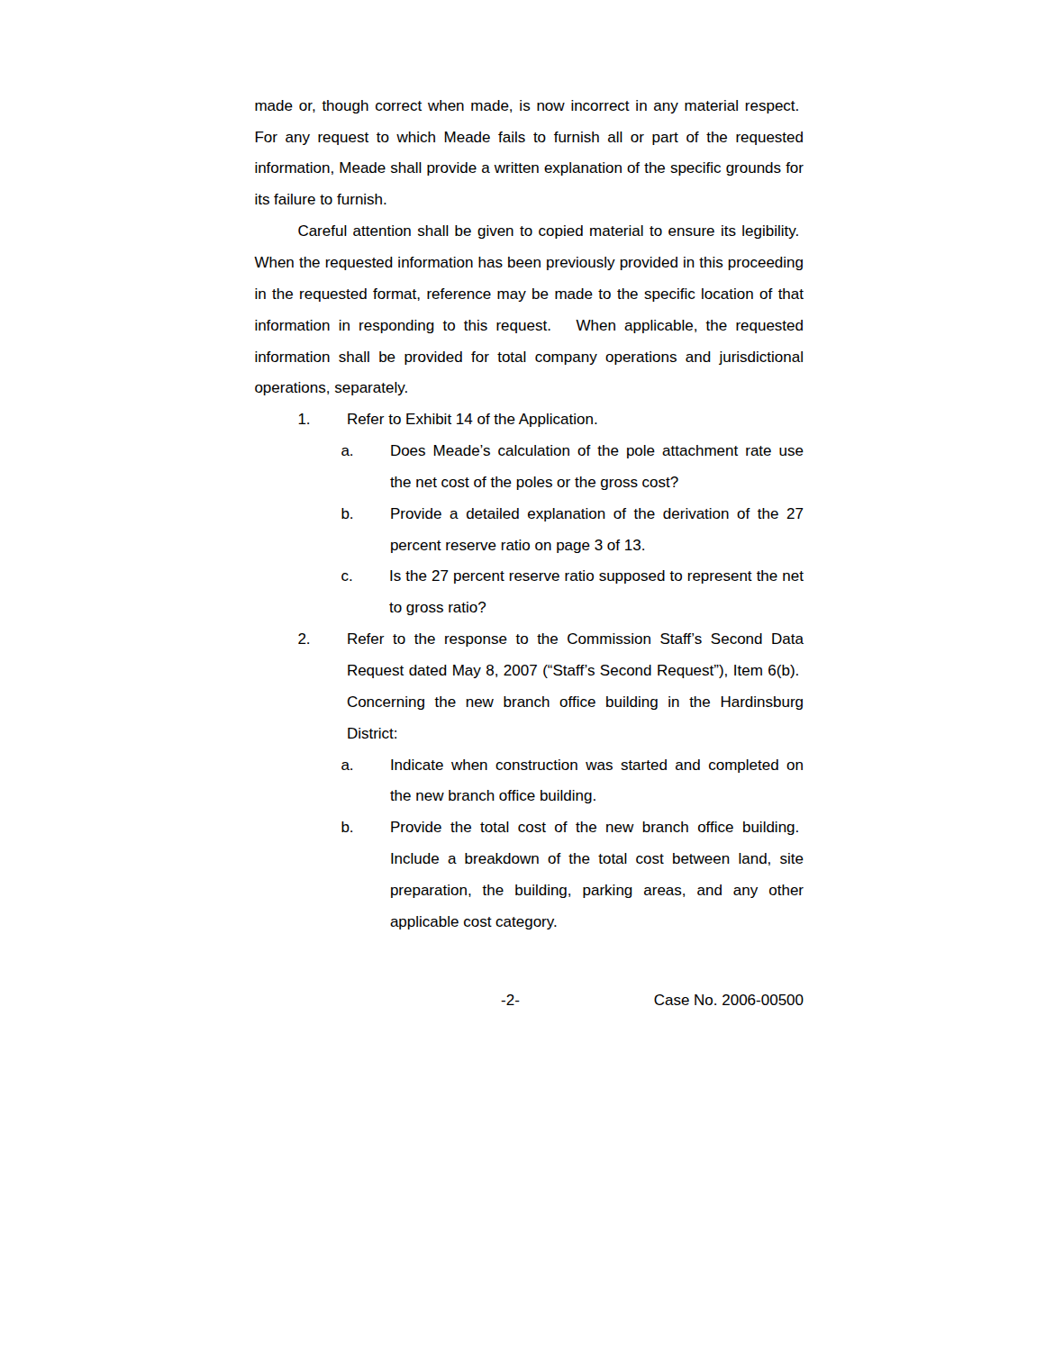made or, though correct when made, is now incorrect in any material respect. For any request to which Meade fails to furnish all or part of the requested information, Meade shall provide a written explanation of the specific grounds for its failure to furnish.
Careful attention shall be given to copied material to ensure its legibility. When the requested information has been previously provided in this proceeding in the requested format, reference may be made to the specific location of that information in responding to this request. When applicable, the requested information shall be provided for total company operations and jurisdictional operations, separately.
1. Refer to Exhibit 14 of the Application.
a. Does Meade’s calculation of the pole attachment rate use the net cost of the poles or the gross cost?
b. Provide a detailed explanation of the derivation of the 27 percent reserve ratio on page 3 of 13.
c. Is the 27 percent reserve ratio supposed to represent the net to gross ratio?
2. Refer to the response to the Commission Staff’s Second Data Request dated May 8, 2007 (“Staff’s Second Request”), Item 6(b). Concerning the new branch office building in the Hardinsburg District:
a. Indicate when construction was started and completed on the new branch office building.
b. Provide the total cost of the new branch office building. Include a breakdown of the total cost between land, site preparation, the building, parking areas, and any other applicable cost category.
-2- Case No. 2006-00500